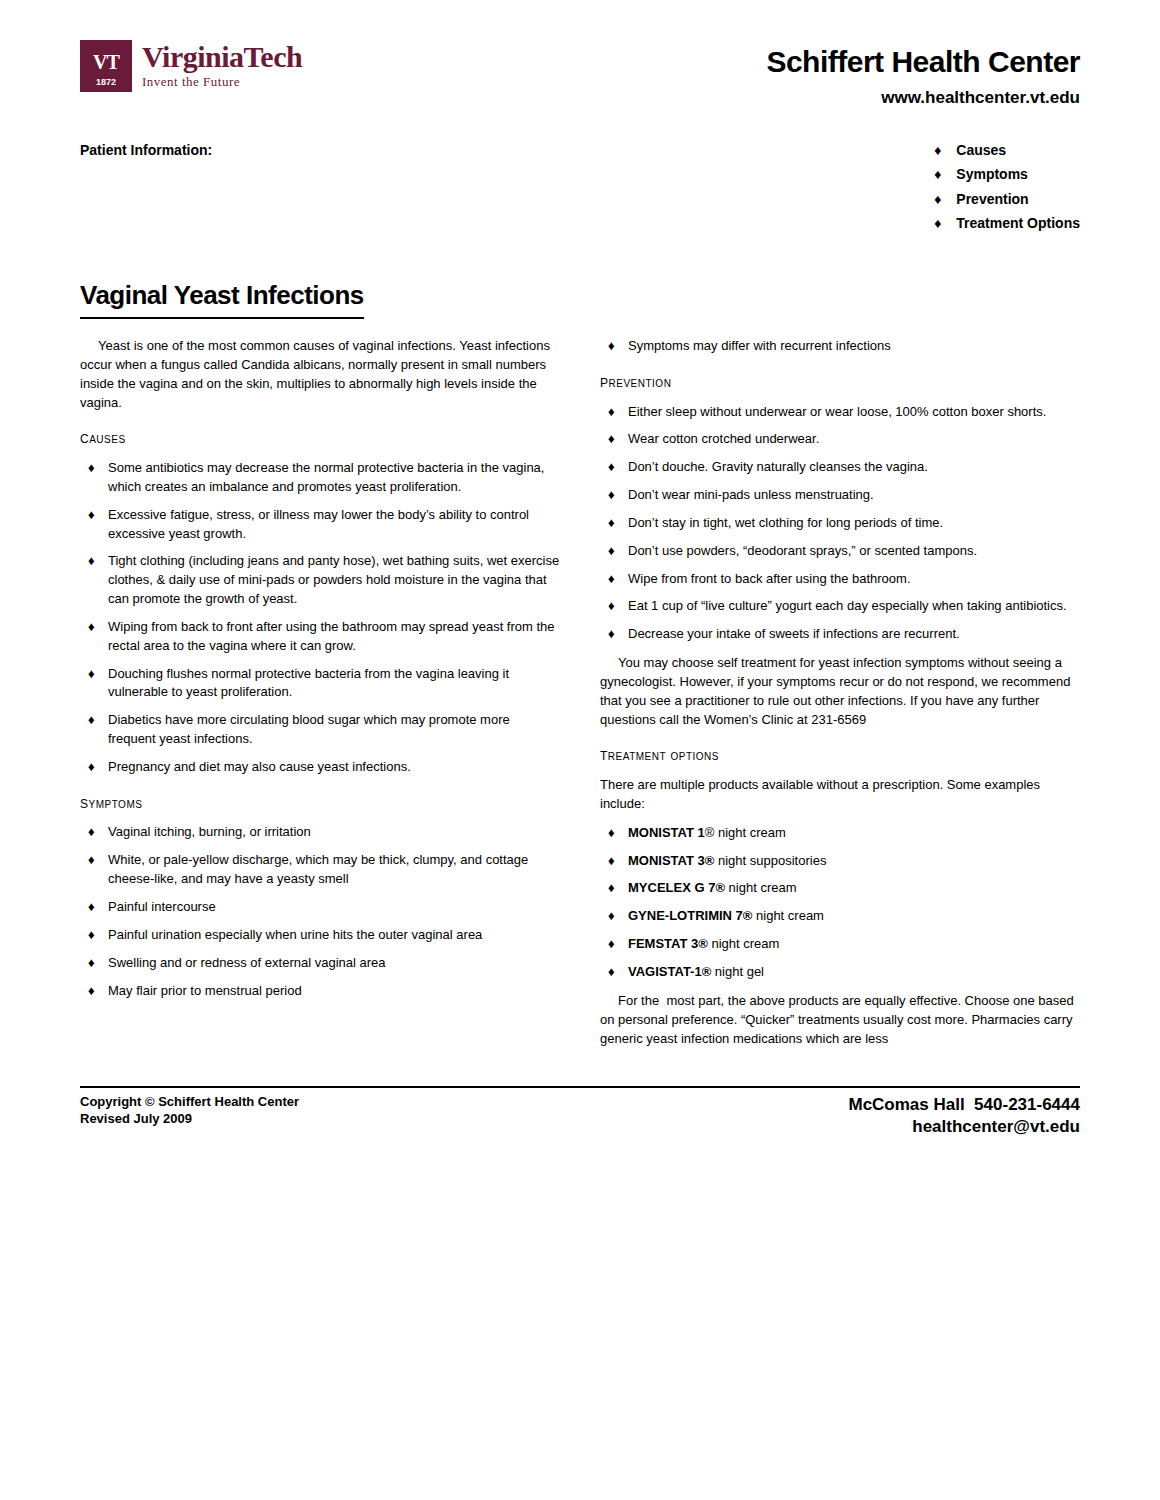1872
VirginiaTech
Invent the Future
Schiffert Health Center
www.healthcenter.vt.edu
Patient Information:
Causes
Symptoms
Prevention
Treatment Options
Vaginal Yeast Infections
Yeast is one of the most common causes of vaginal infections. Yeast infections occur when a fungus called Candida albicans, normally present in small numbers inside the vagina and on the skin, multiplies to abnormally high levels inside the vagina.
Causes
Some antibiotics may decrease the normal protective bacteria in the vagina, which creates an imbalance and promotes yeast proliferation.
Excessive fatigue, stress, or illness may lower the body’s ability to control excessive yeast growth.
Tight clothing (including jeans and panty hose), wet bathing suits, wet exercise clothes, & daily use of mini-pads or powders hold moisture in the vagina that can promote the growth of yeast.
Wiping from back to front after using the bathroom may spread yeast from the rectal area to the vagina where it can grow.
Douching flushes normal protective bacteria from the vagina leaving it vulnerable to yeast proliferation.
Diabetics have more circulating blood sugar which may promote more frequent yeast infections.
Pregnancy and diet may also cause yeast infections.
Symptoms
Vaginal itching, burning, or irritation
White, or pale-yellow discharge, which may be thick, clumpy, and cottage cheese-like, and may have a yeasty smell
Painful intercourse
Painful urination especially when urine hits the outer vaginal area
Swelling and or redness of external vaginal area
May flair prior to menstrual period
Symptoms may differ with recurrent infections
Prevention
Either sleep without underwear or wear loose, 100% cotton boxer shorts.
Wear cotton crotched underwear.
Don’t douche. Gravity naturally cleanses the vagina.
Don’t wear mini-pads unless menstruating.
Don’t stay in tight, wet clothing for long periods of time.
Don’t use powders, “deodorant sprays,” or scented tampons.
Wipe from front to back after using the bathroom.
Eat 1 cup of “live culture” yogurt each day especially when taking antibiotics.
Decrease your intake of sweets if infections are recurrent.
You may choose self treatment for yeast infection symptoms without seeing a gynecologist. However, if your symptoms recur or do not respond, we recommend that you see a practitioner to rule out other infections. If you have any further questions call the Women’s Clinic at 231-6569
Treatment Options
There are multiple products available without a prescription. Some examples include:
MONISTAT 1® night cream
MONISTAT 3® night suppositories
MYCELEX G 7® night cream
GYNE-LOTRIMIN 7® night cream
FEMSTAT 3® night cream
VAGISTAT-1® night gel
For the most part, the above products are equally effective. Choose one based on personal preference. “Quicker” treatments usually cost more. Pharmacies carry generic yeast infection medications which are less
Copyright © Schiffert Health Center
Revised July 2009
McComas Hall 540-231-6444
healthcenter@vt.edu